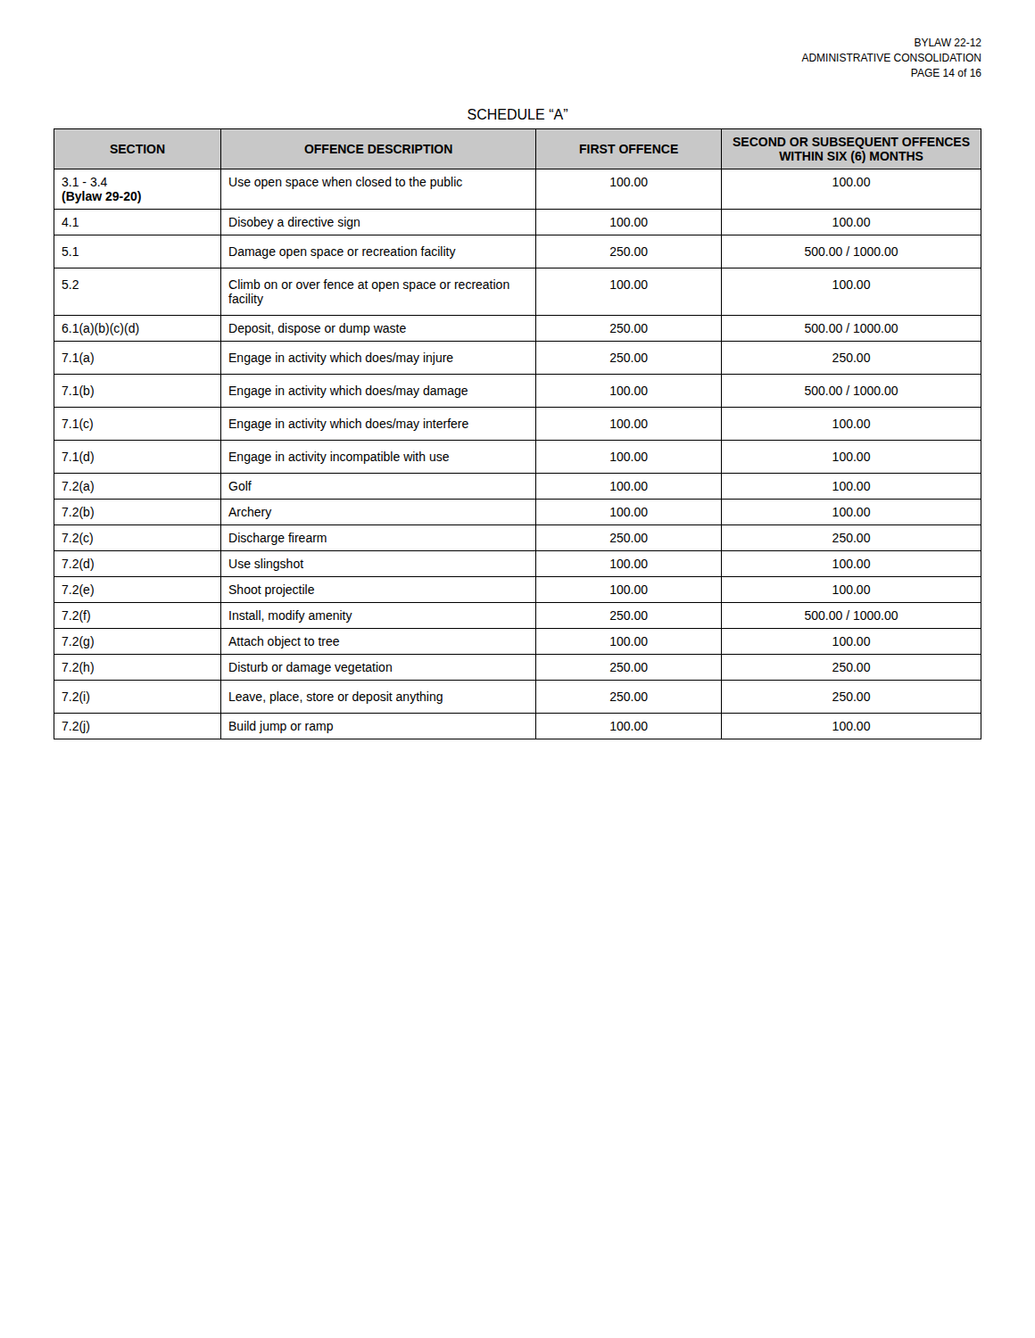BYLAW 22-12
ADMINISTRATIVE CONSOLIDATION
PAGE 14 of 16
SCHEDULE “A”
| SECTION | OFFENCE DESCRIPTION | FIRST OFFENCE | SECOND OR SUBSEQUENT OFFENCES WITHIN SIX (6) MONTHS |
| --- | --- | --- | --- |
| 3.1 - 3.4 (Bylaw 29-20) | Use open space when closed to the public | 100.00 | 100.00 |
| 4.1 | Disobey a directive sign | 100.00 | 100.00 |
| 5.1 | Damage open space or recreation facility | 250.00 | 500.00 / 1000.00 |
| 5.2 | Climb on or over fence at open space or recreation facility | 100.00 | 100.00 |
| 6.1(a)(b)(c)(d) | Deposit, dispose or dump waste | 250.00 | 500.00 / 1000.00 |
| 7.1(a) | Engage in activity which does/may injure | 250.00 | 250.00 |
| 7.1(b) | Engage in activity which does/may damage | 100.00 | 500.00 / 1000.00 |
| 7.1(c) | Engage in activity which does/may interfere | 100.00 | 100.00 |
| 7.1(d) | Engage in activity incompatible with use | 100.00 | 100.00 |
| 7.2(a) | Golf | 100.00 | 100.00 |
| 7.2(b) | Archery | 100.00 | 100.00 |
| 7.2(c) | Discharge firearm | 250.00 | 250.00 |
| 7.2(d) | Use slingshot | 100.00 | 100.00 |
| 7.2(e) | Shoot projectile | 100.00 | 100.00 |
| 7.2(f) | Install, modify amenity | 250.00 | 500.00 / 1000.00 |
| 7.2(g) | Attach object to tree | 100.00 | 100.00 |
| 7.2(h) | Disturb or damage vegetation | 250.00 | 250.00 |
| 7.2(i) | Leave, place, store or deposit anything | 250.00 | 250.00 |
| 7.2(j) | Build jump or ramp | 100.00 | 100.00 |